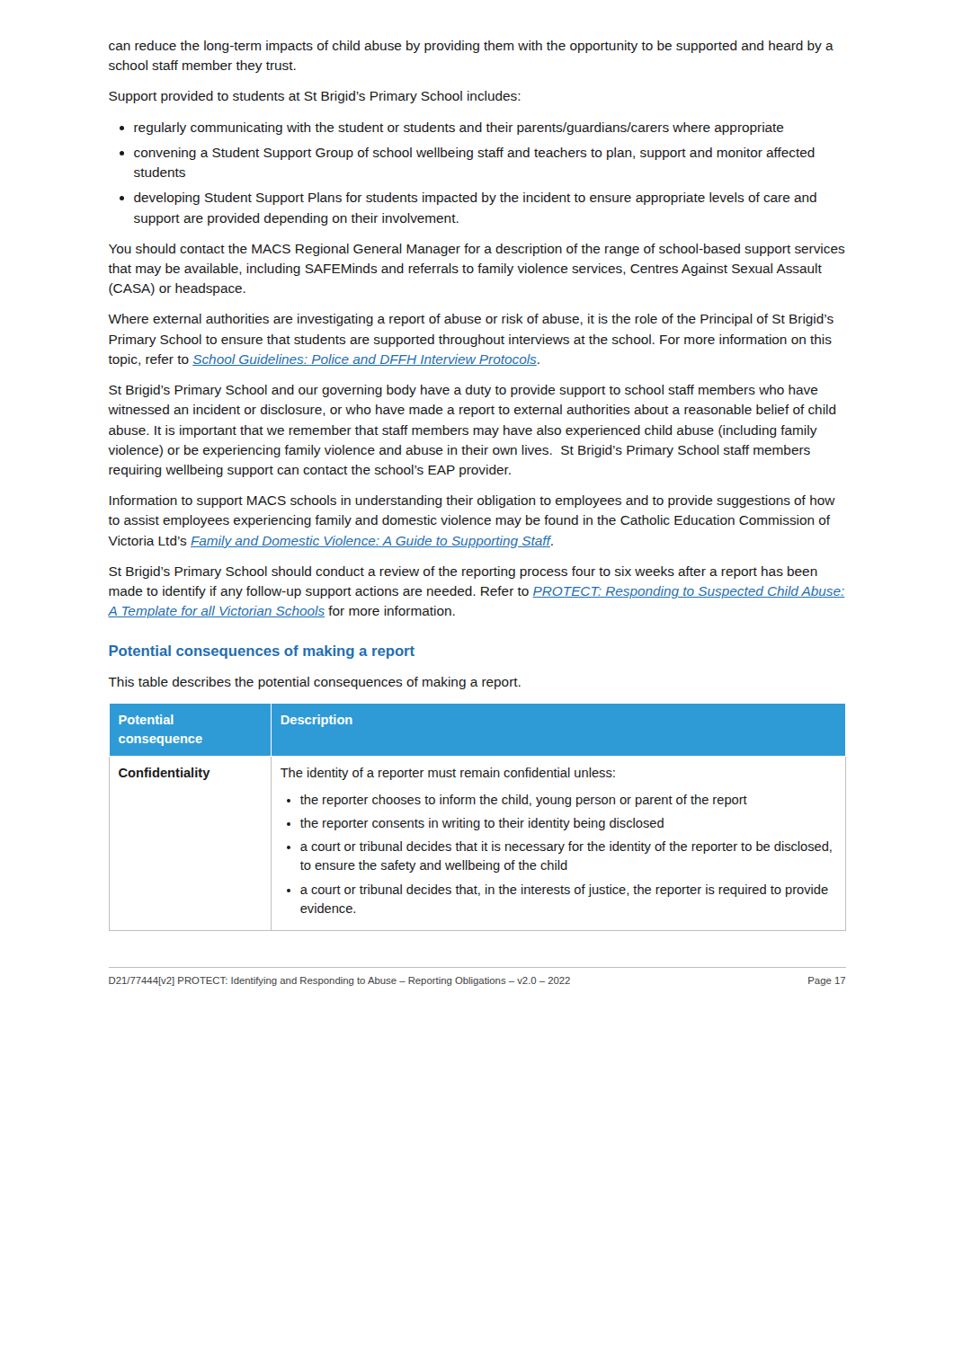can reduce the long-term impacts of child abuse by providing them with the opportunity to be supported and heard by a school staff member they trust.
Support provided to students at St Brigid’s Primary School includes:
regularly communicating with the student or students and their parents/guardians/carers where appropriate
convening a Student Support Group of school wellbeing staff and teachers to plan, support and monitor affected students
developing Student Support Plans for students impacted by the incident to ensure appropriate levels of care and support are provided depending on their involvement.
You should contact the MACS Regional General Manager for a description of the range of school-based support services that may be available, including SAFEMinds and referrals to family violence services, Centres Against Sexual Assault (CASA) or headspace.
Where external authorities are investigating a report of abuse or risk of abuse, it is the role of the Principal of St Brigid’s Primary School to ensure that students are supported throughout interviews at the school. For more information on this topic, refer to School Guidelines: Police and DFFH Interview Protocols.
St Brigid’s Primary School and our governing body have a duty to provide support to school staff members who have witnessed an incident or disclosure, or who have made a report to external authorities about a reasonable belief of child abuse. It is important that we remember that staff members may have also experienced child abuse (including family violence) or be experiencing family violence and abuse in their own lives. St Brigid’s Primary School staff members requiring wellbeing support can contact the school’s EAP provider.
Information to support MACS schools in understanding their obligation to employees and to provide suggestions of how to assist employees experiencing family and domestic violence may be found in the Catholic Education Commission of Victoria Ltd’s Family and Domestic Violence: A Guide to Supporting Staff.
St Brigid’s Primary School should conduct a review of the reporting process four to six weeks after a report has been made to identify if any follow-up support actions are needed. Refer to PROTECT: Responding to Suspected Child Abuse: A Template for all Victorian Schools for more information.
Potential consequences of making a report
This table describes the potential consequences of making a report.
| Potential consequence | Description |
| --- | --- |
| Confidentiality | The identity of a reporter must remain confidential unless: the reporter chooses to inform the child, young person or parent of the report the reporter consents in writing to their identity being disclosed a court or tribunal decides that it is necessary for the identity of the reporter to be disclosed, to ensure the safety and wellbeing of the child a court or tribunal decides that, in the interests of justice, the reporter is required to provide evidence. |
D21/77444[v2] PROTECT: Identifying and Responding to Abuse – Reporting Obligations – v2.0 – 2022 Page 17